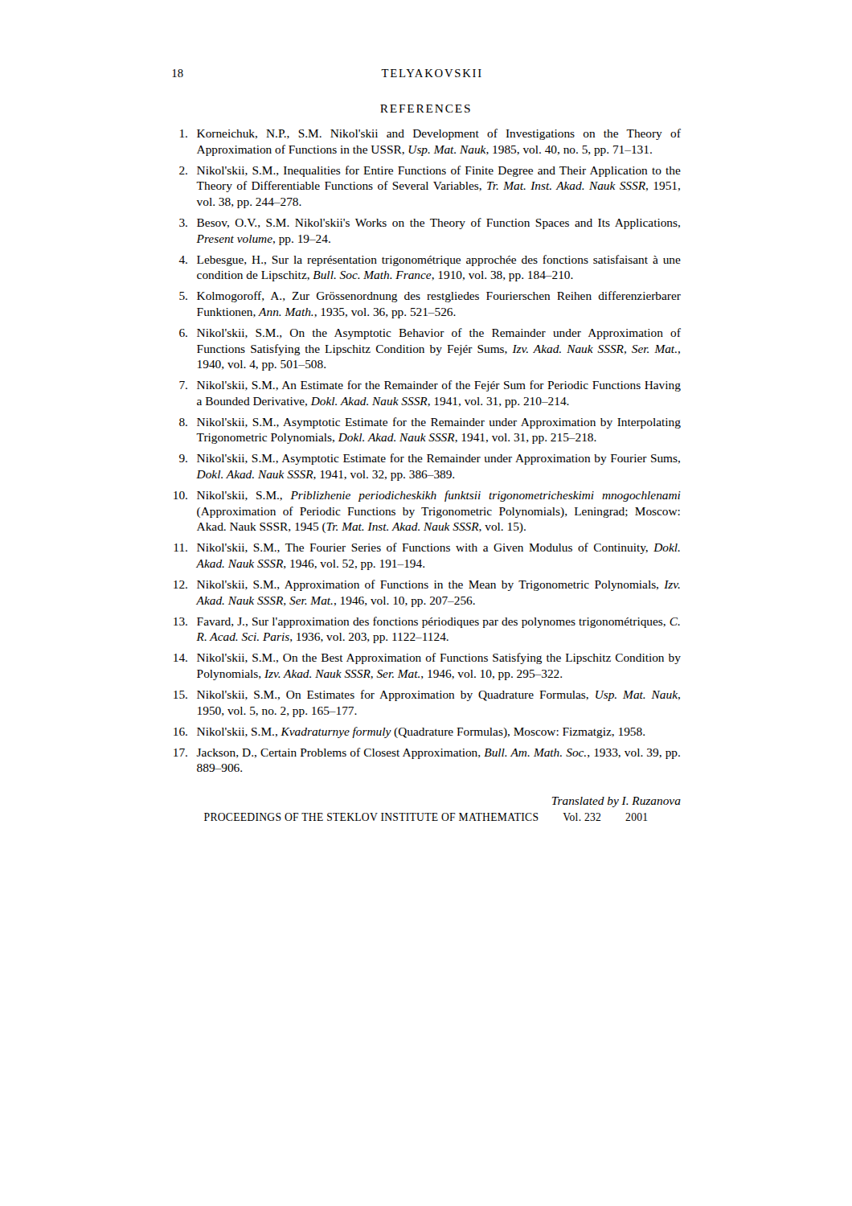18 TELYAKOVSKII
REFERENCES
Korneichuk, N.P., S.M. Nikol'skii and Development of Investigations on the Theory of Approximation of Functions in the USSR, Usp. Mat. Nauk, 1985, vol. 40, no. 5, pp. 71–131.
Nikol'skii, S.M., Inequalities for Entire Functions of Finite Degree and Their Application to the Theory of Differentiable Functions of Several Variables, Tr. Mat. Inst. Akad. Nauk SSSR, 1951, vol. 38, pp. 244–278.
Besov, O.V., S.M. Nikol'skii's Works on the Theory of Function Spaces and Its Applications, Present volume, pp. 19–24.
Lebesgue, H., Sur la représentation trigonométrique approchée des fonctions satisfaisant à une condition de Lipschitz, Bull. Soc. Math. France, 1910, vol. 38, pp. 184–210.
Kolmogoroff, A., Zur Grössenordnung des restgliedes Fourierschen Reihen differenzierbarer Funktionen, Ann. Math., 1935, vol. 36, pp. 521–526.
Nikol'skii, S.M., On the Asymptotic Behavior of the Remainder under Approximation of Functions Satisfying the Lipschitz Condition by Fejér Sums, Izv. Akad. Nauk SSSR, Ser. Mat., 1940, vol. 4, pp. 501–508.
Nikol'skii, S.M., An Estimate for the Remainder of the Fejér Sum for Periodic Functions Having a Bounded Derivative, Dokl. Akad. Nauk SSSR, 1941, vol. 31, pp. 210–214.
Nikol'skii, S.M., Asymptotic Estimate for the Remainder under Approximation by Interpolating Trigonometric Polynomials, Dokl. Akad. Nauk SSSR, 1941, vol. 31, pp. 215–218.
Nikol'skii, S.M., Asymptotic Estimate for the Remainder under Approximation by Fourier Sums, Dokl. Akad. Nauk SSSR, 1941, vol. 32, pp. 386–389.
Nikol'skii, S.M., Priblizhenie periodicheskikh funktsii trigonometricheskimi mnogochlenami (Approximation of Periodic Functions by Trigonometric Polynomials), Leningrad; Moscow: Akad. Nauk SSSR, 1945 (Tr. Mat. Inst. Akad. Nauk SSSR, vol. 15).
Nikol'skii, S.M., The Fourier Series of Functions with a Given Modulus of Continuity, Dokl. Akad. Nauk SSSR, 1946, vol. 52, pp. 191–194.
Nikol'skii, S.M., Approximation of Functions in the Mean by Trigonometric Polynomials, Izv. Akad. Nauk SSSR, Ser. Mat., 1946, vol. 10, pp. 207–256.
Favard, J., Sur l'approximation des fonctions périodiques par des polynomes trigonométriques, C. R. Acad. Sci. Paris, 1936, vol. 203, pp. 1122–1124.
Nikol'skii, S.M., On the Best Approximation of Functions Satisfying the Lipschitz Condition by Polynomials, Izv. Akad. Nauk SSSR, Ser. Mat., 1946, vol. 10, pp. 295–322.
Nikol'skii, S.M., On Estimates for Approximation by Quadrature Formulas, Usp. Mat. Nauk, 1950, vol. 5, no. 2, pp. 165–177.
Nikol'skii, S.M., Kvadraturnye formuly (Quadrature Formulas), Moscow: Fizmatgiz, 1958.
Jackson, D., Certain Problems of Closest Approximation, Bull. Am. Math. Soc., 1933, vol. 39, pp. 889–906.
Translated by I. Ruzanova
PROCEEDINGS OF THE STEKLOV INSTITUTE OF MATHEMATICS Vol. 232 2001